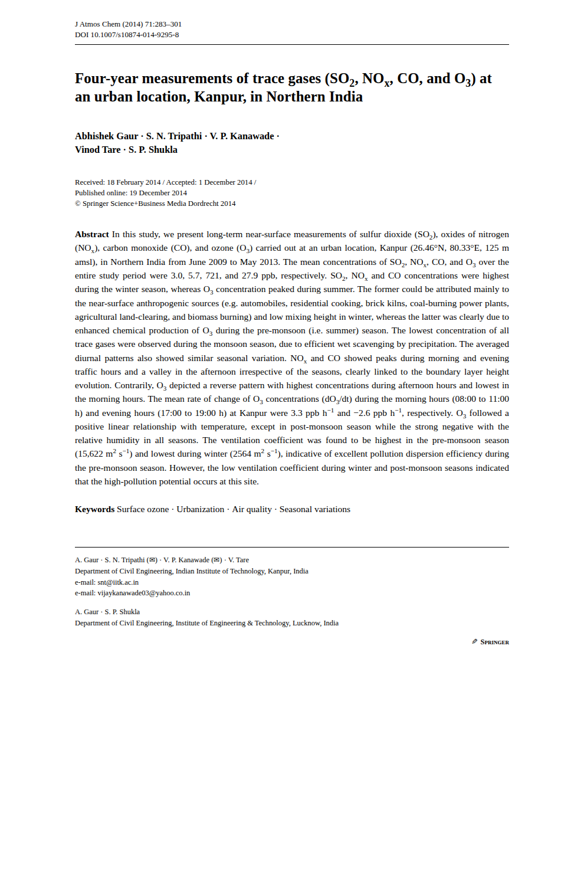J Atmos Chem (2014) 71:283–301
DOI 10.1007/s10874-014-9295-8
Four-year measurements of trace gases (SO2, NOx, CO, and O3) at an urban location, Kanpur, in Northern India
Abhishek Gaur · S. N. Tripathi · V. P. Kanawade ·
Vinod Tare · S. P. Shukla
Received: 18 February 2014 / Accepted: 1 December 2014 /
Published online: 19 December 2014
© Springer Science+Business Media Dordrecht 2014
Abstract In this study, we present long-term near-surface measurements of sulfur dioxide (SO2), oxides of nitrogen (NOx), carbon monoxide (CO), and ozone (O3) carried out at an urban location, Kanpur (26.46°N, 80.33°E, 125 m amsl), in Northern India from June 2009 to May 2013. The mean concentrations of SO2, NOx, CO, and O3 over the entire study period were 3.0, 5.7, 721, and 27.9 ppb, respectively. SO2, NOx and CO concentrations were highest during the winter season, whereas O3 concentration peaked during summer. The former could be attributed mainly to the near-surface anthropogenic sources (e.g. automobiles, residential cooking, brick kilns, coal-burning power plants, agricultural land-clearing, and biomass burning) and low mixing height in winter, whereas the latter was clearly due to enhanced chemical production of O3 during the pre-monsoon (i.e. summer) season. The lowest concentration of all trace gases were observed during the monsoon season, due to efficient wet scavenging by precipitation. The averaged diurnal patterns also showed similar seasonal variation. NOx and CO showed peaks during morning and evening traffic hours and a valley in the afternoon irrespective of the seasons, clearly linked to the boundary layer height evolution. Contrarily, O3 depicted a reverse pattern with highest concentrations during afternoon hours and lowest in the morning hours. The mean rate of change of O3 concentrations (dO3/dt) during the morning hours (08:00 to 11:00 h) and evening hours (17:00 to 19:00 h) at Kanpur were 3.3 ppb h−1 and −2.6 ppb h−1, respectively. O3 followed a positive linear relationship with temperature, except in post-monsoon season while the strong negative with the relative humidity in all seasons. The ventilation coefficient was found to be highest in the pre-monsoon season (15,622 m2 s−1) and lowest during winter (2564 m2 s−1), indicative of excellent pollution dispersion efficiency during the pre-monsoon season. However, the low ventilation coefficient during winter and post-monsoon seasons indicated that the high-pollution potential occurs at this site.
Keywords Surface ozone·Urbanization·Air quality·Seasonal variations
A. Gaur · S. N. Tripathi (✉) · V. P. Kanawade (✉) · V. Tare
Department of Civil Engineering, Indian Institute of Technology, Kanpur, India
e-mail: snt@iitk.ac.in
e-mail: vijaykanawade03@yahoo.co.in
A. Gaur · S. P. Shukla
Department of Civil Engineering, Institute of Engineering & Technology, Lucknow, India
✎Springer